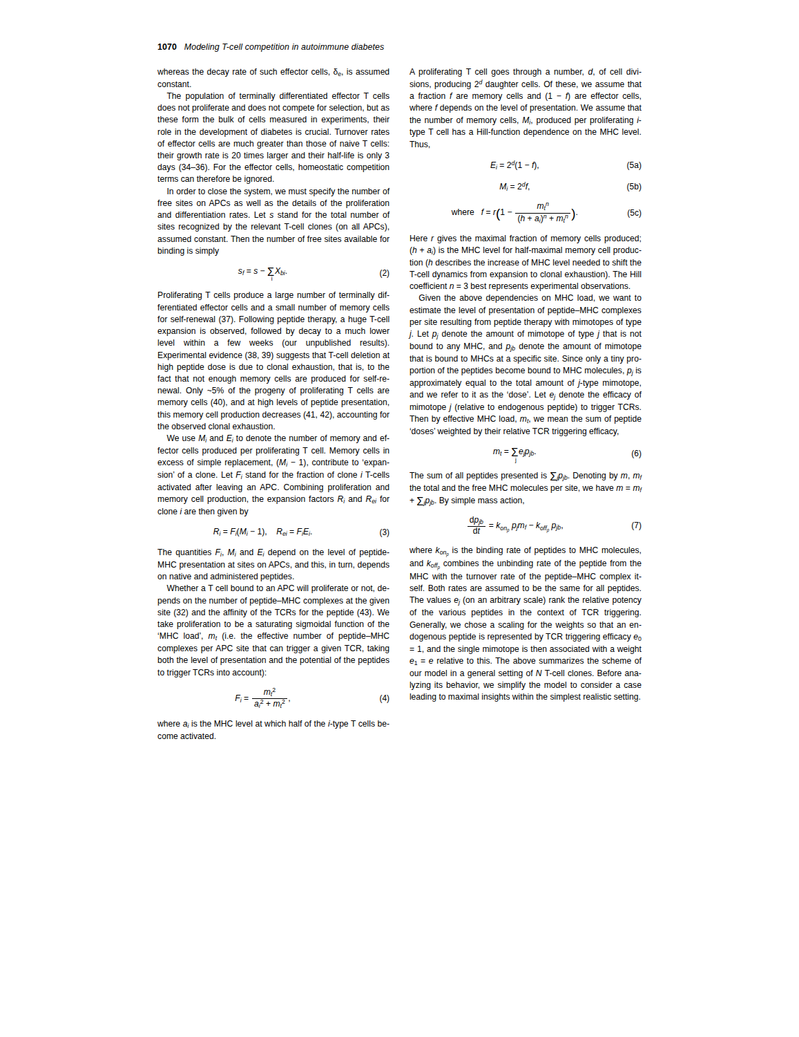1070 Modeling T-cell competition in autoimmune diabetes
whereas the decay rate of such effector cells, δe, is assumed constant.
The population of terminally differentiated effector T cells does not proliferate and does not compete for selection, but as these form the bulk of cells measured in experiments, their role in the development of diabetes is crucial. Turnover rates of effector cells are much greater than those of naive T cells: their growth rate is 20 times larger and their half-life is only 3 days (34–36). For the effector cells, homeostatic competition terms can therefore be ignored.
In order to close the system, we must specify the number of free sites on APCs as well as the details of the proliferation and differentiation rates. Let s stand for the total number of sites recognized by the relevant T-cell clones (on all APCs), assumed constant. Then the number of free sites available for binding is simply
sf = s − Σi Xbi.
(2)
Proliferating T cells produce a large number of terminally differentiated effector cells and a small number of memory cells for self-renewal (37). Following peptide therapy, a huge T-cell expansion is observed, followed by decay to a much lower level within a few weeks (our unpublished results). Experimental evidence (38, 39) suggests that T-cell deletion at high peptide dose is due to clonal exhaustion, that is, to the fact that not enough memory cells are produced for self-renewal. Only ~5% of the progeny of proliferating T cells are memory cells (40), and at high levels of peptide presentation, this memory cell production decreases (41, 42), accounting for the observed clonal exhaustion.
We use Mi and Ei to denote the number of memory and effector cells produced per proliferating T cell. Memory cells in excess of simple replacement, (Mi − 1), contribute to ‘expansion’ of a clone. Let Fi stand for the fraction of clone i T-cells activated after leaving an APC. Combining proliferation and memory cell production, the expansion factors Ri and Rei for clone i are then given by
Ri = Fi(Mi − 1), Rei = Fi Ei.
(3)
The quantities Fi, Mi and Ei depend on the level of peptide-MHC presentation at sites on APCs, and this, in turn, depends on native and administered peptides.
Whether a T cell bound to an APC will proliferate or not, depends on the number of peptide–MHC complexes at the given site (32) and the affinity of the TCRs for the peptide (43). We take proliferation to be a saturating sigmoidal function of the ‘MHC load’, mt (i.e. the effective number of peptide–MHC complexes per APC site that can trigger a given TCR, taking both the level of presentation and the potential of the peptides to trigger TCRs into account):
Fi = mt2 ai2 + mt2 ,
(4)
where ai is the MHC level at which half of the i-type T cells become activated.
A proliferating T cell goes through a number, d, of cell divisions, producing 2d daughter cells. Of these, we assume that a fraction f are memory cells and (1 − f) are effector cells, where f depends on the level of presentation. We assume that the number of memory cells, Mi, produced per proliferating i-type T cell has a Hill-function dependence on the MHC level. Thus,
Ei = 2d(1 − f),
(5a)
Mi = 2df,
(5b)
where f = r(1 − mtn (h + ai)n + mtn ).
(5c)
Here r gives the maximal fraction of memory cells produced; (h + ai) is the MHC level for half-maximal memory cell production (h describes the increase of MHC level needed to shift the T-cell dynamics from expansion to clonal exhaustion). The Hill coefficient n = 3 best represents experimental observations.
Given the above dependencies on MHC load, we want to estimate the level of presentation of peptide–MHC complexes per site resulting from peptide therapy with mimotopes of type j. Let pj denote the amount of mimotope of type j that is not bound to any MHC, and pjb denote the amount of mimotope that is bound to MHCs at a specific site. Since only a tiny proportion of the peptides become bound to MHC molecules, pj is approximately equal to the total amount of j-type mimotope, and we refer to it as the ‘dose’. Let ej denote the efficacy of mimotope j (relative to endogenous peptide) to trigger TCRs. Then by effective MHC load, mt, we mean the sum of peptide ‘doses’ weighted by their relative TCR triggering efficacy,
mt = Σj ejpjb.
(6)
The sum of all peptides presented is Σjpjb. Denoting by m, mf the total and the free MHC molecules per site, we have m = mf + Σjpjb. By simple mass action,
dpjb dt = konp pjmf − koffp pjb,
(7)
where konp is the binding rate of peptides to MHC molecules, and koffp combines the unbinding rate of the peptide from the MHC with the turnover rate of the peptide–MHC complex itself. Both rates are assumed to be the same for all peptides. The values ej (on an arbitrary scale) rank the relative potency of the various peptides in the context of TCR triggering. Generally, we chose a scaling for the weights so that an endogenous peptide is represented by TCR triggering efficacy e0 = 1, and the single mimotope is then associated with a weight e1 = e relative to this. The above summarizes the scheme of our model in a general setting of N T-cell clones. Before analyzing its behavior, we simplify the model to consider a case leading to maximal insights within the simplest realistic setting.